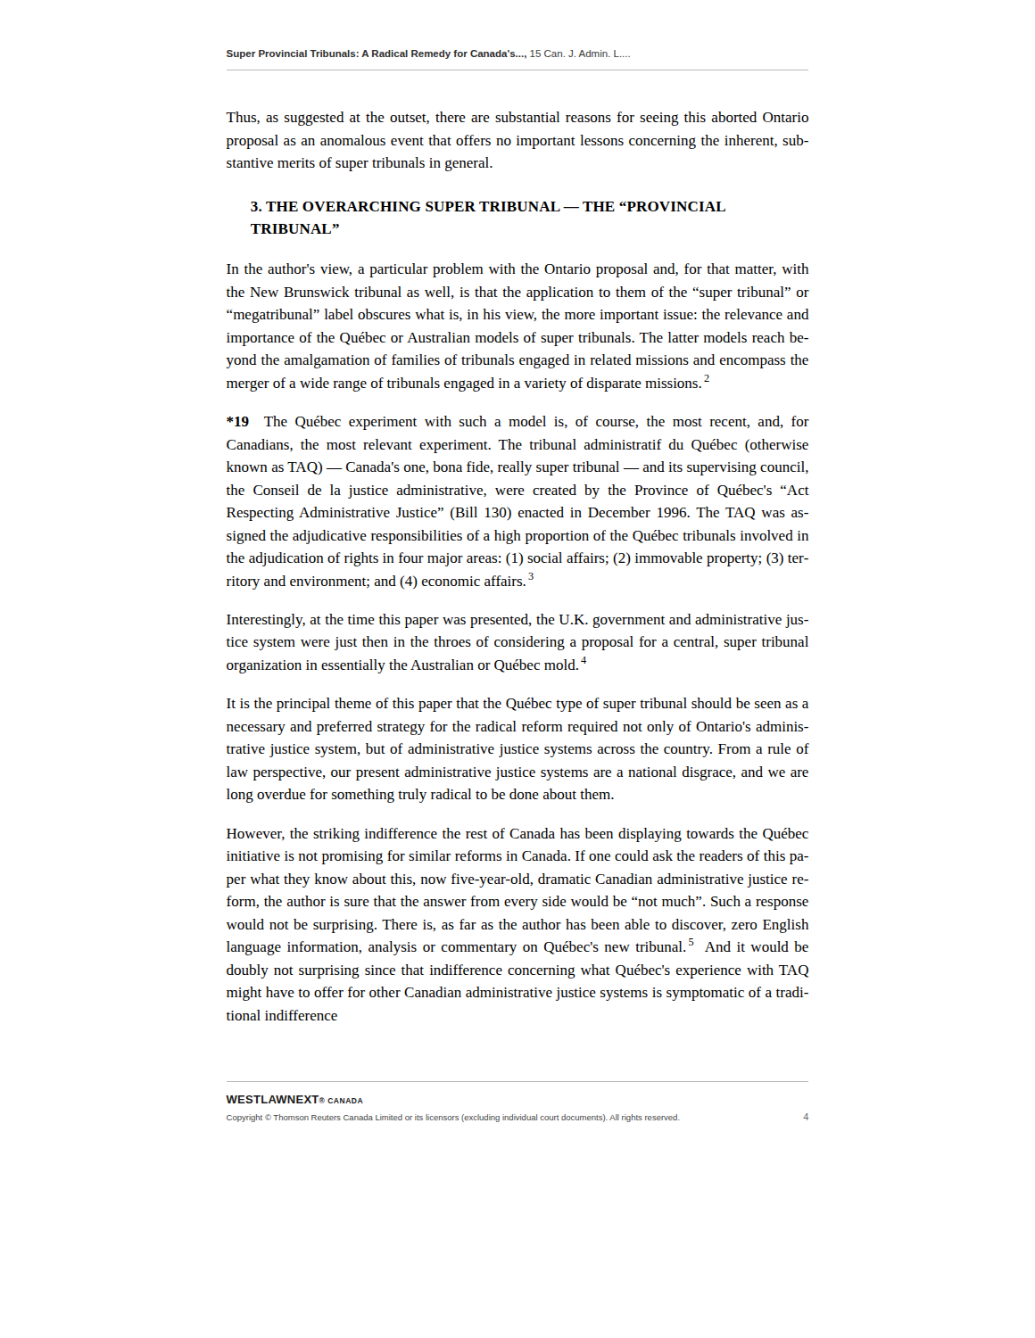Super Provincial Tribunals: A Radical Remedy for Canada's..., 15 Can. J. Admin. L....
Thus, as suggested at the outset, there are substantial reasons for seeing this aborted Ontario proposal as an anomalous event that offers no important lessons concerning the inherent, substantive merits of super tribunals in general.
3. THE OVERARCHING SUPER TRIBUNAL — THE “PROVINCIAL TRIBUNAL”
In the author's view, a particular problem with the Ontario proposal and, for that matter, with the New Brunswick tribunal as well, is that the application to them of the “super tribunal” or “megatribunal” label obscures what is, in his view, the more important issue: the relevance and importance of the Québec or Australian models of super tribunals. The latter models reach beyond the amalgamation of families of tribunals engaged in related missions and encompass the merger of a wide range of tribunals engaged in a variety of disparate missions.2
*19 The Québec experiment with such a model is, of course, the most recent, and, for Canadians, the most relevant experiment. The tribunal administratif du Québec (otherwise known as TAQ) — Canada's one, bona fide, really super tribunal — and its supervising council, the Conseil de la justice administrative, were created by the Province of Québec's “Act Respecting Administrative Justice” (Bill 130) enacted in December 1996. The TAQ was assigned the adjudicative responsibilities of a high proportion of the Québec tribunals involved in the adjudication of rights in four major areas: (1) social affairs; (2) immovable property; (3) territory and environment; and (4) economic affairs.3
Interestingly, at the time this paper was presented, the U.K. government and administrative justice system were just then in the throes of considering a proposal for a central, super tribunal organization in essentially the Australian or Québec mold.4
It is the principal theme of this paper that the Québec type of super tribunal should be seen as a necessary and preferred strategy for the radical reform required not only of Ontario's administrative justice system, but of administrative justice systems across the country. From a rule of law perspective, our present administrative justice systems are a national disgrace, and we are long overdue for something truly radical to be done about them.
However, the striking indifference the rest of Canada has been displaying towards the Québec initiative is not promising for similar reforms in Canada. If one could ask the readers of this paper what they know about this, now five-year-old, dramatic Canadian administrative justice reform, the author is sure that the answer from every side would be “not much”. Such a response would not be surprising. There is, as far as the author has been able to discover, zero English language information, analysis or commentary on Québec's new tribunal.5 And it would be doubly not surprising since that indifference concerning what Québec's experience with TAQ might have to offer for other Canadian administrative justice systems is symptomatic of a traditional indifference
WESTLAWNEXT® CANADA Copyright © Thomson Reuters Canada Limited or its licensors (excluding individual court documents). All rights reserved.
4